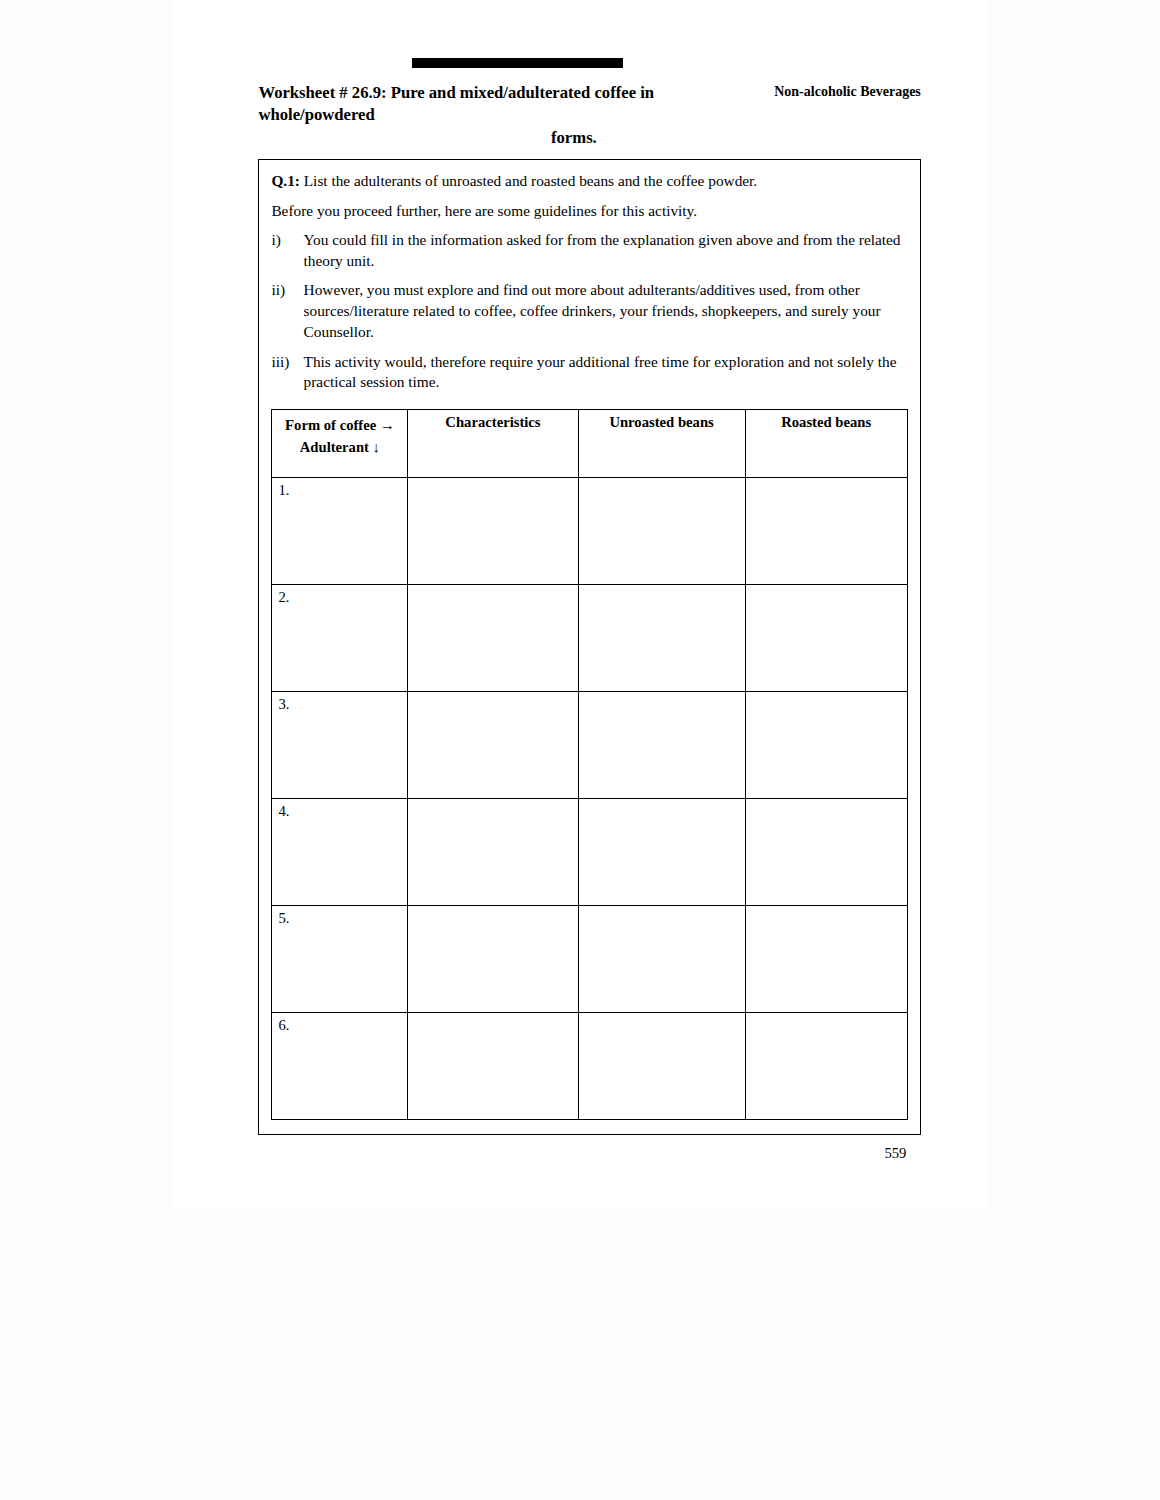Worksheet # 26.9: Pure and mixed/adulterated coffee in whole/powdered forms.
Non-alcoholic Beverages
Q.1: List the adulterants of unroasted and roasted beans and the coffee powder.
Before you proceed further, here are some guidelines for this activity.
i) You could fill in the information asked for from the explanation given above and from the related theory unit.
ii) However, you must explore and find out more about adulterants/additives used, from other sources/literature related to coffee, coffee drinkers, your friends, shopkeepers, and surely your Counsellor.
iii) This activity would, therefore require your additional free time for exploration and not solely the practical session time.
| Form of coffee → Adulterant ↓ | Characteristics | Unroasted beans | Roasted beans |
| --- | --- | --- | --- |
| 1. | | | |
| 2. | | | |
| 3. | | | |
| 4. | | | |
| 5. | | | |
| 6. | | | |
559